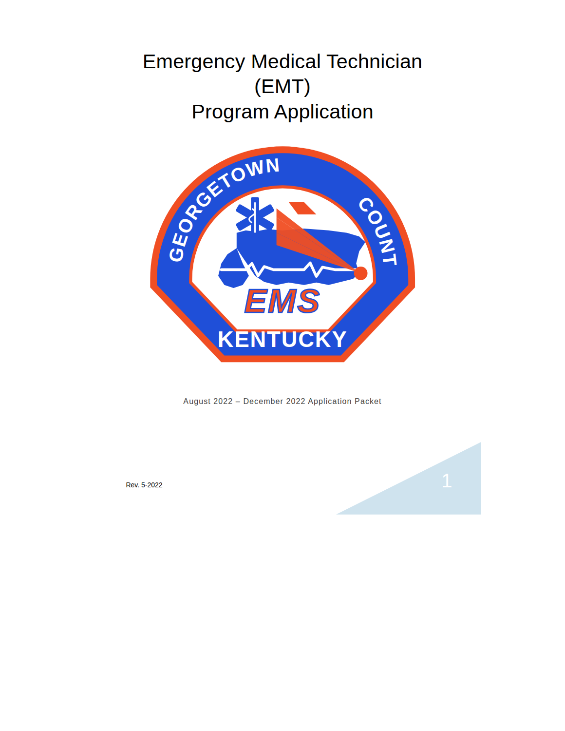Emergency Medical Technician (EMT)
Program Application
GEORGETOWN-SCOTT COUNTY EMS KENTUCKY
August 2022 – December 2022 Application Packet
1
Rev. 5-2022